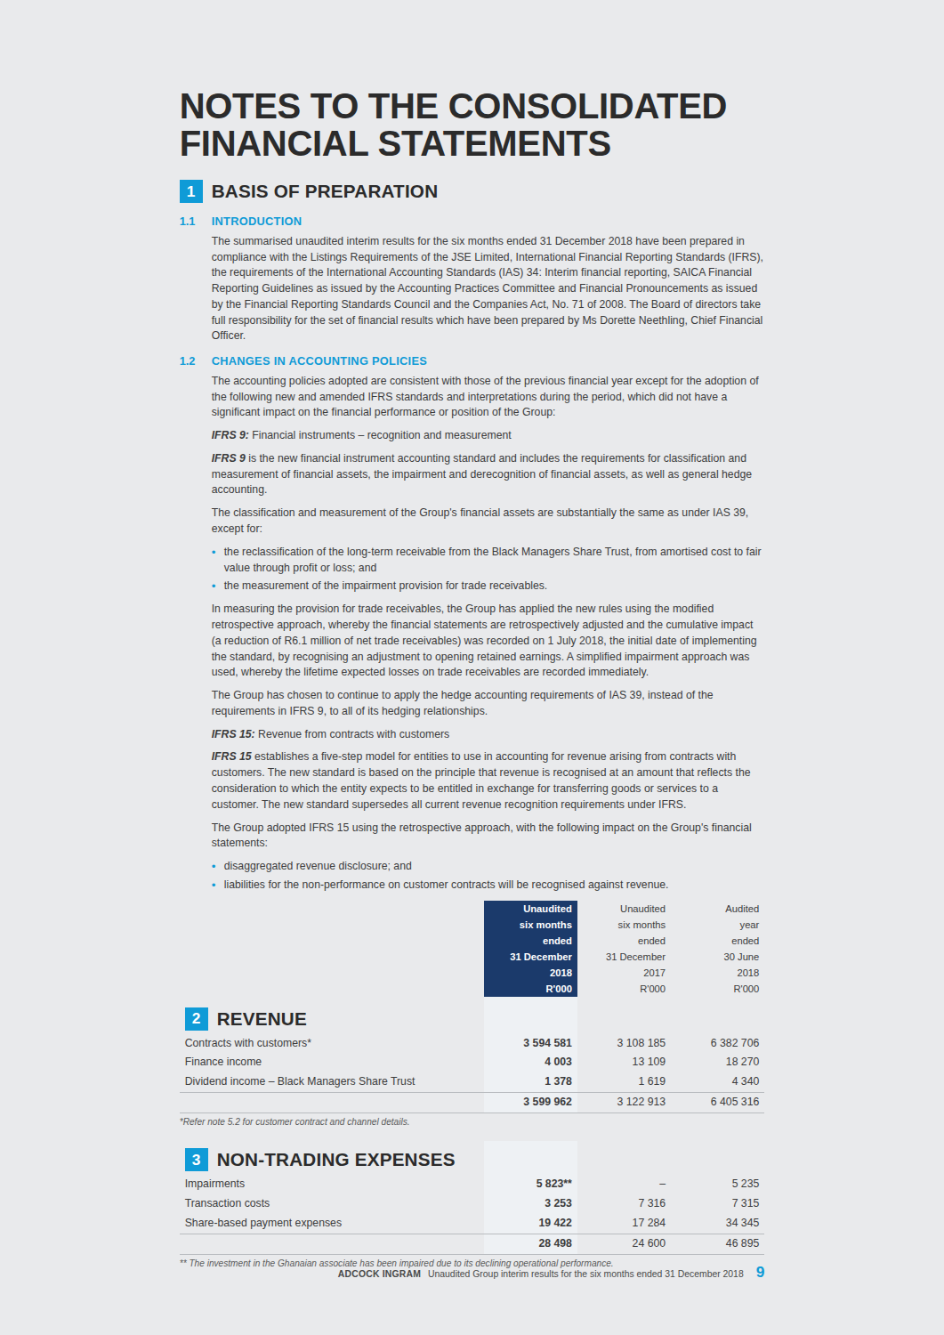NOTES TO THE CONSOLIDATED
FINANCIAL STATEMENTS
1
BASIS OF PREPARATION
1.1
INTRODUCTION
The summarised unaudited interim results for the six months ended 31 December 2018 have been prepared in compliance with the Listings Requirements of the JSE Limited, International Financial Reporting Standards (IFRS), the requirements of the International Accounting Standards (IAS) 34: Interim financial reporting, SAICA Financial Reporting Guidelines as issued by the Accounting Practices Committee and Financial Pronouncements as issued by the Financial Reporting Standards Council and the Companies Act, No. 71 of 2008. The Board of directors take full responsibility for the set of financial results which have been prepared by Ms Dorette Neethling, Chief Financial Officer.
1.2
CHANGES IN ACCOUNTING POLICIES
The accounting policies adopted are consistent with those of the previous financial year except for the adoption of the following new and amended IFRS standards and interpretations during the period, which did not have a significant impact on the financial performance or position of the Group:
IFRS 9: Financial instruments – recognition and measurement
IFRS 9 is the new financial instrument accounting standard and includes the requirements for classification and measurement of financial assets, the impairment and derecognition of financial assets, as well as general hedge accounting.
The classification and measurement of the Group's financial assets are substantially the same as under IAS 39, except for:
the reclassification of the long-term receivable from the Black Managers Share Trust, from amortised cost to fair value through profit or loss; and
the measurement of the impairment provision for trade receivables.
In measuring the provision for trade receivables, the Group has applied the new rules using the modified retrospective approach, whereby the financial statements are retrospectively adjusted and the cumulative impact (a reduction of R6.1 million of net trade receivables) was recorded on 1 July 2018, the initial date of implementing the standard, by recognising an adjustment to opening retained earnings. A simplified impairment approach was used, whereby the lifetime expected losses on trade receivables are recorded immediately.
The Group has chosen to continue to apply the hedge accounting requirements of IAS 39, instead of the requirements in IFRS 9, to all of its hedging relationships.
IFRS 15: Revenue from contracts with customers
IFRS 15 establishes a five-step model for entities to use in accounting for revenue arising from contracts with customers. The new standard is based on the principle that revenue is recognised at an amount that reflects the consideration to which the entity expects to be entitled in exchange for transferring goods or services to a customer. The new standard supersedes all current revenue recognition requirements under IFRS.
The Group adopted IFRS 15 using the retrospective approach, with the following impact on the Group's financial statements:
disaggregated revenue disclosure; and
liabilities for the non-performance on customer contracts will be recognised against revenue.
| | Unaudited | Unaudited | Audited |
| | six months | six months | year |
| | ended | ended | ended |
| | 31 December | 31 December | 30 June |
| | 2018 | 2017 | 2018 |
| | R'000 | R'000 | R'000 |
| 2 REVENUE | | | |
| Contracts with customers* | 3 594 581 | 3 108 185 | 6 382 706 |
| Finance income | 4 003 | 13 109 | 18 270 |
| Dividend income – Black Managers Share Trust | 1 378 | 1 619 | 4 340 |
| | 3 599 962 | 3 122 913 | 6 405 316 |
*Refer note 5.2 for customer contract and channel details.
| 3 NON-TRADING EXPENSES | | | |
| Impairments | 5 823** | – | 5 235 |
| Transaction costs | 3 253 | 7 316 | 7 315 |
| Share-based payment expenses | 19 422 | 17 284 | 34 345 |
| | 28 498 | 24 600 | 46 895 |
** The investment in the Ghanaian associate has been impaired due to its declining operational performance.
ADCOCK INGRAM Unaudited Group interim results for the six months ended 31 December 2018 9